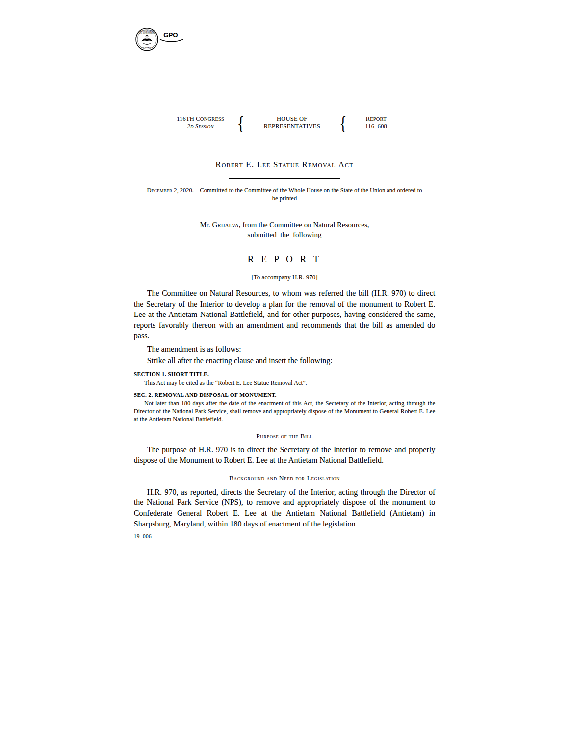AUTHENTICATED U.S. GOVERNMENT INFORMATION GPO
116TH CONGRESS
2d Session
{
HOUSE OF REPRESENTATIVES
{
REPORT
116–608
Robert E. Lee Statue Removal Act
December 2, 2020.—Committed to the Committee of the Whole House on the State of the Union and ordered to be printed
Mr. Grijalva, from the Committee on Natural Resources,
submitted the following
R E P O R T
[To accompany H.R. 970]
The Committee on Natural Resources, to whom was referred the bill (H.R. 970) to direct the Secretary of the Interior to develop a plan for the removal of the monument to Robert E. Lee at the Antietam National Battlefield, and for other purposes, having considered the same, reports favorably thereon with an amendment and recommends that the bill as amended do pass.
The amendment is as follows:
Strike all after the enacting clause and insert the following:
SECTION 1. SHORT TITLE.
This Act may be cited as the “Robert E. Lee Statue Removal Act”.
SEC. 2. REMOVAL AND DISPOSAL OF MONUMENT.
Not later than 180 days after the date of the enactment of this Act, the Secretary of the Interior, acting through the Director of the National Park Service, shall remove and appropriately dispose of the Monument to General Robert E. Lee at the Antietam National Battlefield.
Purpose of the Bill
The purpose of H.R. 970 is to direct the Secretary of the Interior to remove and properly dispose of the Monument to Robert E. Lee at the Antietam National Battlefield.
Background and Need for Legislation
H.R. 970, as reported, directs the Secretary of the Interior, acting through the Director of the National Park Service (NPS), to remove and appropriately dispose of the monument to Confederate General Robert E. Lee at the Antietam National Battlefield (Antietam) in Sharpsburg, Maryland, within 180 days of enactment of the legislation.
19–006